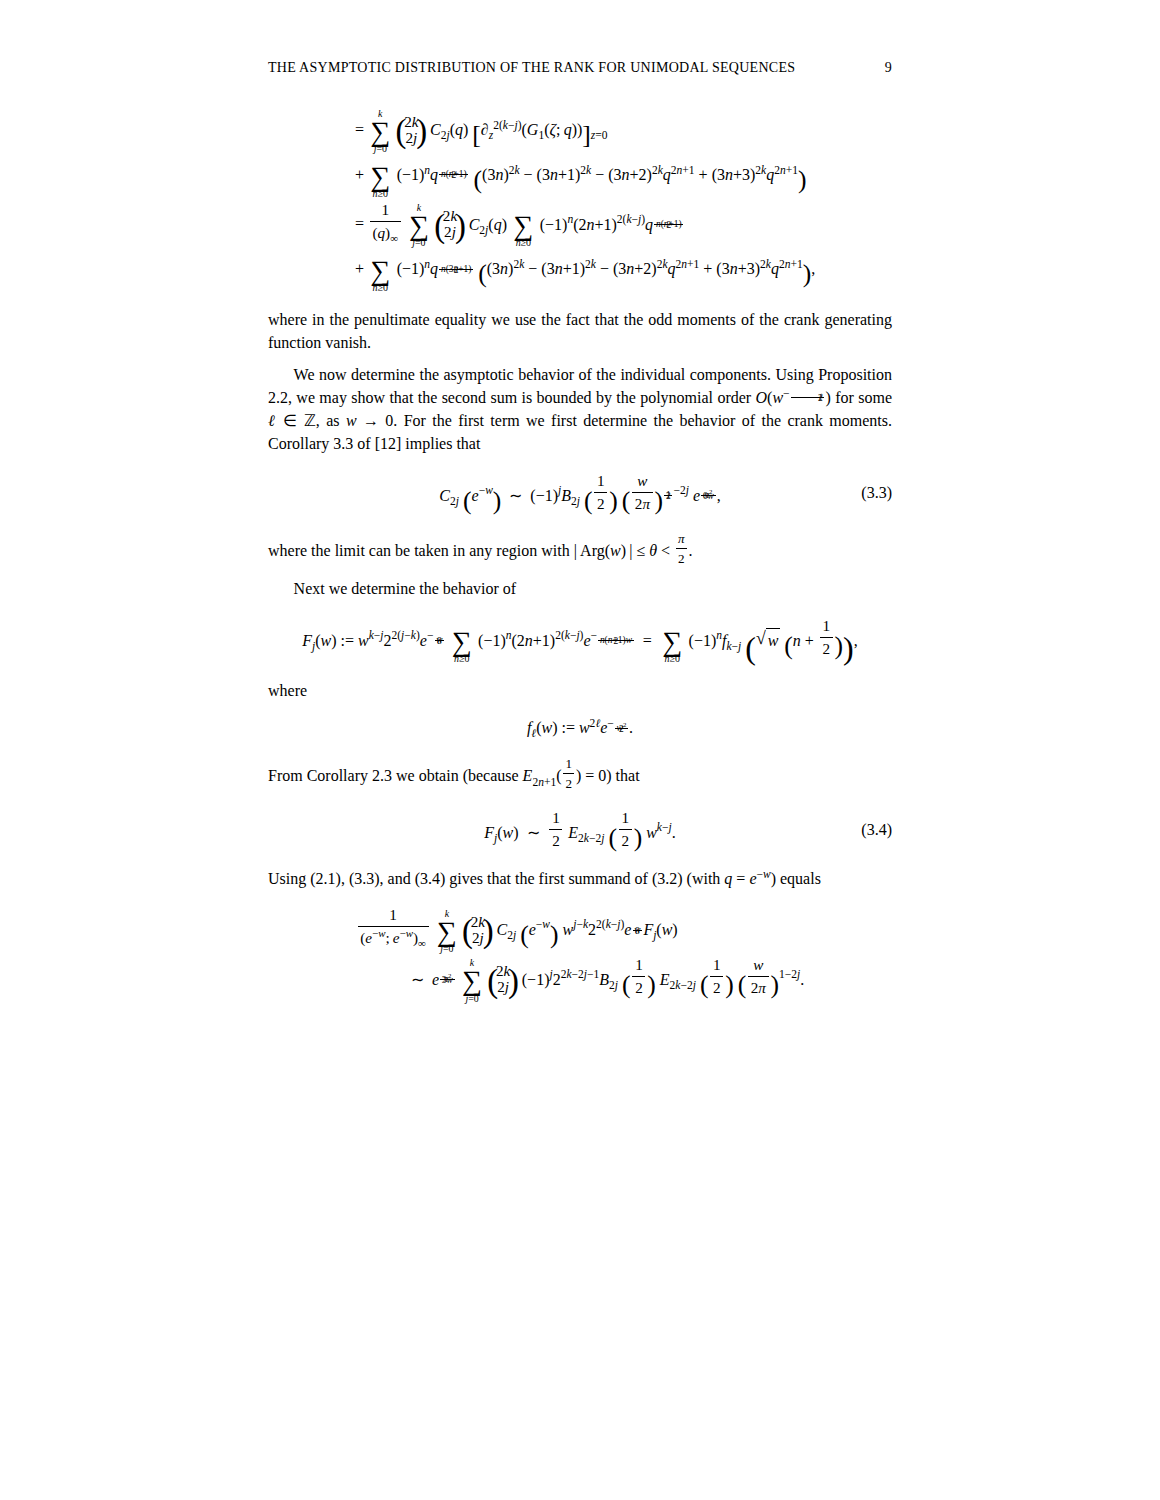The asymptotic distribution of the rank for unimodal sequences 9
= k∑j=0 2k 2j C2j(q) [∂z2(k−j)(G1(ζ; q))]z=0 + ∑n≥0 (−1)nqn(n+1) 2 ((3n)2k − (3n+1)2k − (3n+2)2kq2n+1 + (3n+3)2kq2n+1) = 1(q)∞ k∑j=0 2k 2j C2j(q) ∑n≥0 (−1)n(2n+1)2(k−j)qn(n+1) 2 + ∑n≥0 (−1)nqn(3n+1) 2 ((3n)2k − (3n+1)2k − (3n+2)2kq2n+1 + (3n+3)2kq2n+1),
where in the penultimate equality we use the fact that the odd moments of the crank generating function vanish.
We now determine the asymptotic behavior of the individual components. Using Proposition 2.2, we may show that the second sum is bounded by the polynomial order O(w−ℓ 2) for some ℓ ∈ ℤ, as w → 0. For the first term we first determine the behavior of the crank moments. Corollary 3.3 of [12] implies that
C2j (e−w) ∼ (−1)jB2j (12) (w 2π)12−2j eπ26w, (3.3)
where the limit can be taken in any region with | Arg(w) | ≤ θ < π 2.
Next we determine the behavior of
Fj(w) := wk−j22(j−k)e−w 8 ∑n≥0 (−1)n(2n+1)2(k−j)e−n(n+1)w 2 = ∑n≥0 (−1)nfk−j (w (n + 12)),
where
fℓ(w) := w2ℓe−w22.
From Corollary 2.3 we obtain (because E2n+1(12) = 0) that
Fj(w) ∼ 12 E2k−2j (12) wk−j. (3.4)
Using (2.1), (3.3), and (3.4) gives that the first summand of (3.2) (with q = e−w) equals
1(e−w; e−w)∞ k∑j=0 2k 2j C2j (e−w) wj−k22(k−j)ew 8Fj(w) ∼ eπ23w k∑j=0 2k 2j (−1)j22k−2j−1B2j (12) E2k−2j (12) (w 2π)1−2j.